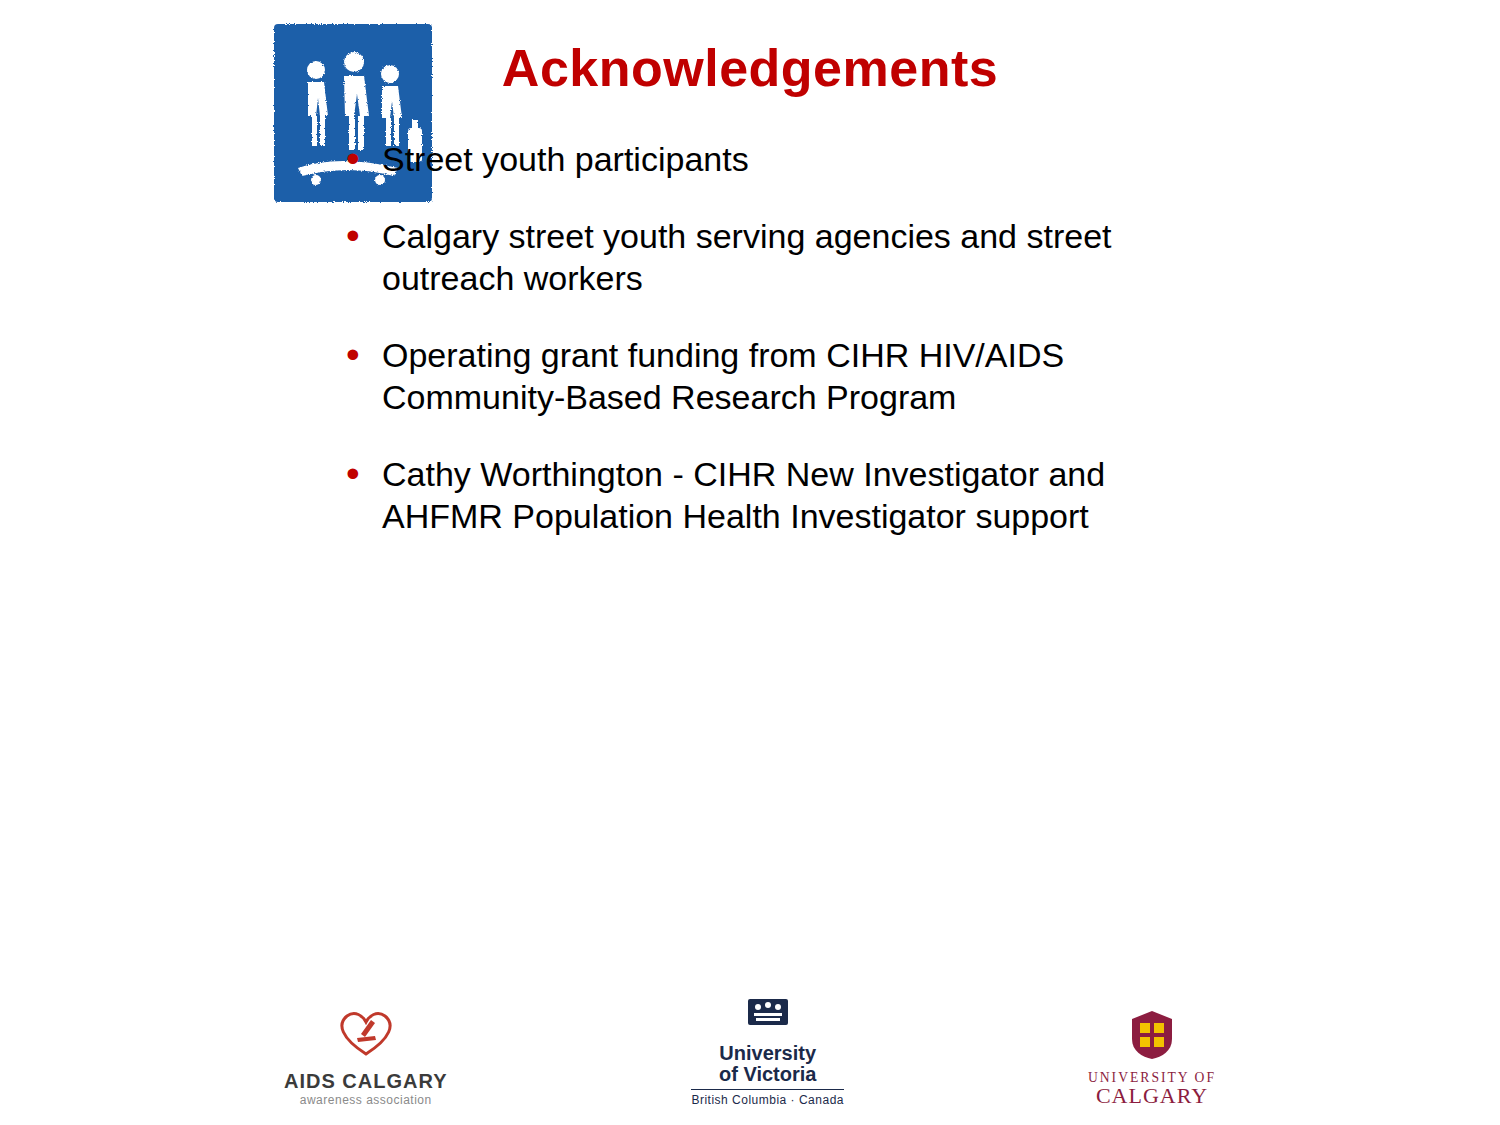Acknowledgements
Street youth participants
Calgary street youth serving agencies and street outreach workers
Operating grant funding from CIHR HIV/AIDS Community-Based Research Program
Cathy Worthington - CIHR New Investigator and AHFMR Population Health Investigator support
AIDS CALGARY
awareness association
University
of Victoria
British Columbia · Canada
UNIVERSITY OFCALGARY